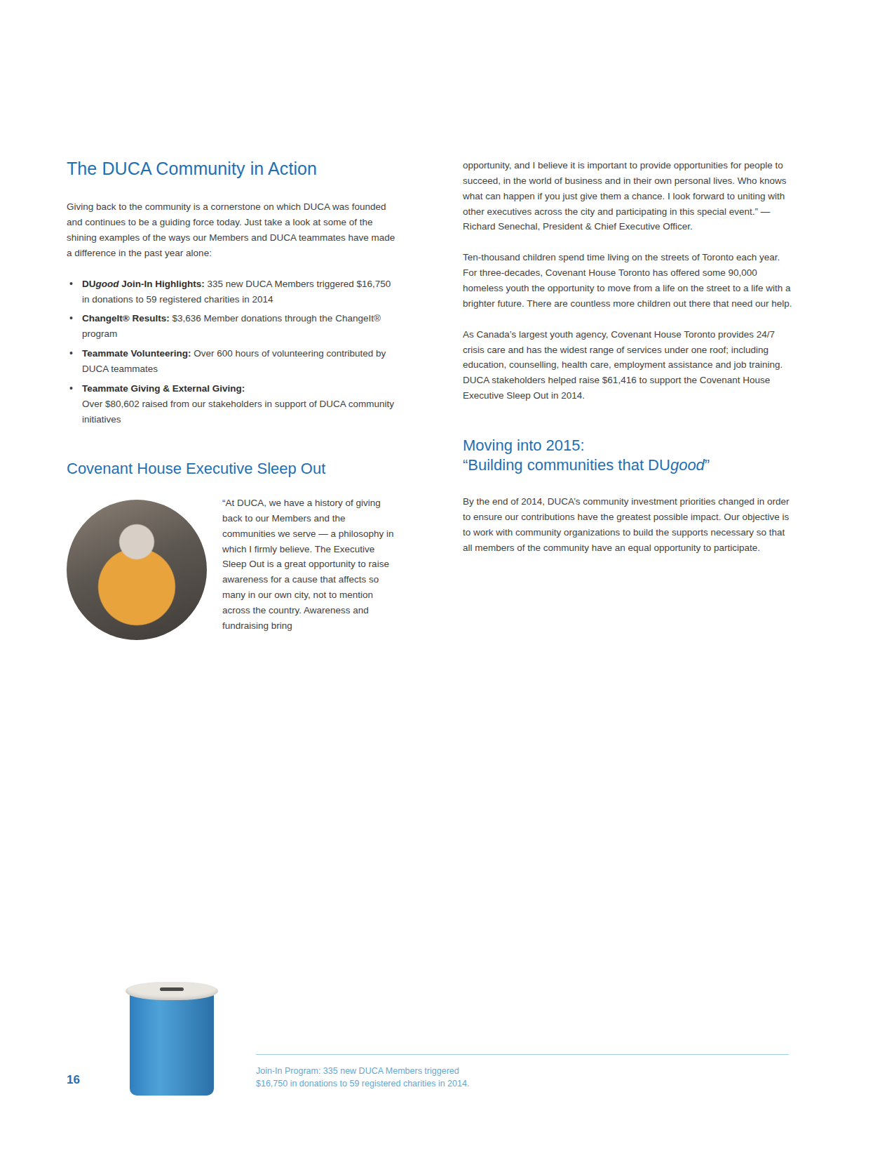The DUCA Community in Action
Giving back to the community is a cornerstone on which DUCA was founded and continues to be a guiding force today. Just take a look at some of the shining examples of the ways our Members and DUCA teammates have made a difference in the past year alone:
DUgood Join-In Highlights: 335 new DUCA Members triggered $16,750 in donations to 59 registered charities in 2014
ChangeIt® Results: $3,636 Member donations through the ChangeIt® program
Teammate Volunteering: Over 600 hours of volunteering contributed by DUCA teammates
Teammate Giving & External Giving:
Over $80,602 raised from our stakeholders in support of DUCA community initiatives
Covenant House Executive Sleep Out
“At DUCA, we have a history of giving back to our Members and the communities we serve — a philosophy in which I firmly believe. The Executive Sleep Out is a great opportunity to raise awareness for a cause that affects so many in our own city, not to mention across the country. Awareness and fundraising bring
opportunity, and I believe it is important to provide opportunities for people to succeed, in the world of business and in their own personal lives. Who knows what can happen if you just give them a chance. I look forward to uniting with other executives across the city and participating in this special event.” — Richard Senechal, President & Chief Executive Officer.
Ten-thousand children spend time living on the streets of Toronto each year. For three-decades, Covenant House Toronto has offered some 90,000 homeless youth the opportunity to move from a life on the street to a life with a brighter future. There are countless more children out there that need our help.
As Canada’s largest youth agency, Covenant House Toronto provides 24/7 crisis care and has the widest range of services under one roof; including education, counselling, health care, employment assistance and job training. DUCA stakeholders helped raise $61,416 to support the Covenant House Executive Sleep Out in 2014.
Moving into 2015:
“Building communities that DUgood”
By the end of 2014, DUCA’s community investment priorities changed in order to ensure our contributions have the greatest possible impact. Our objective is to work with community organizations to build the supports necessary so that all members of the community have an equal opportunity to participate.
16
Join-In Program: 335 new DUCA Members triggered
$16,750 in donations to 59 registered charities in 2014.